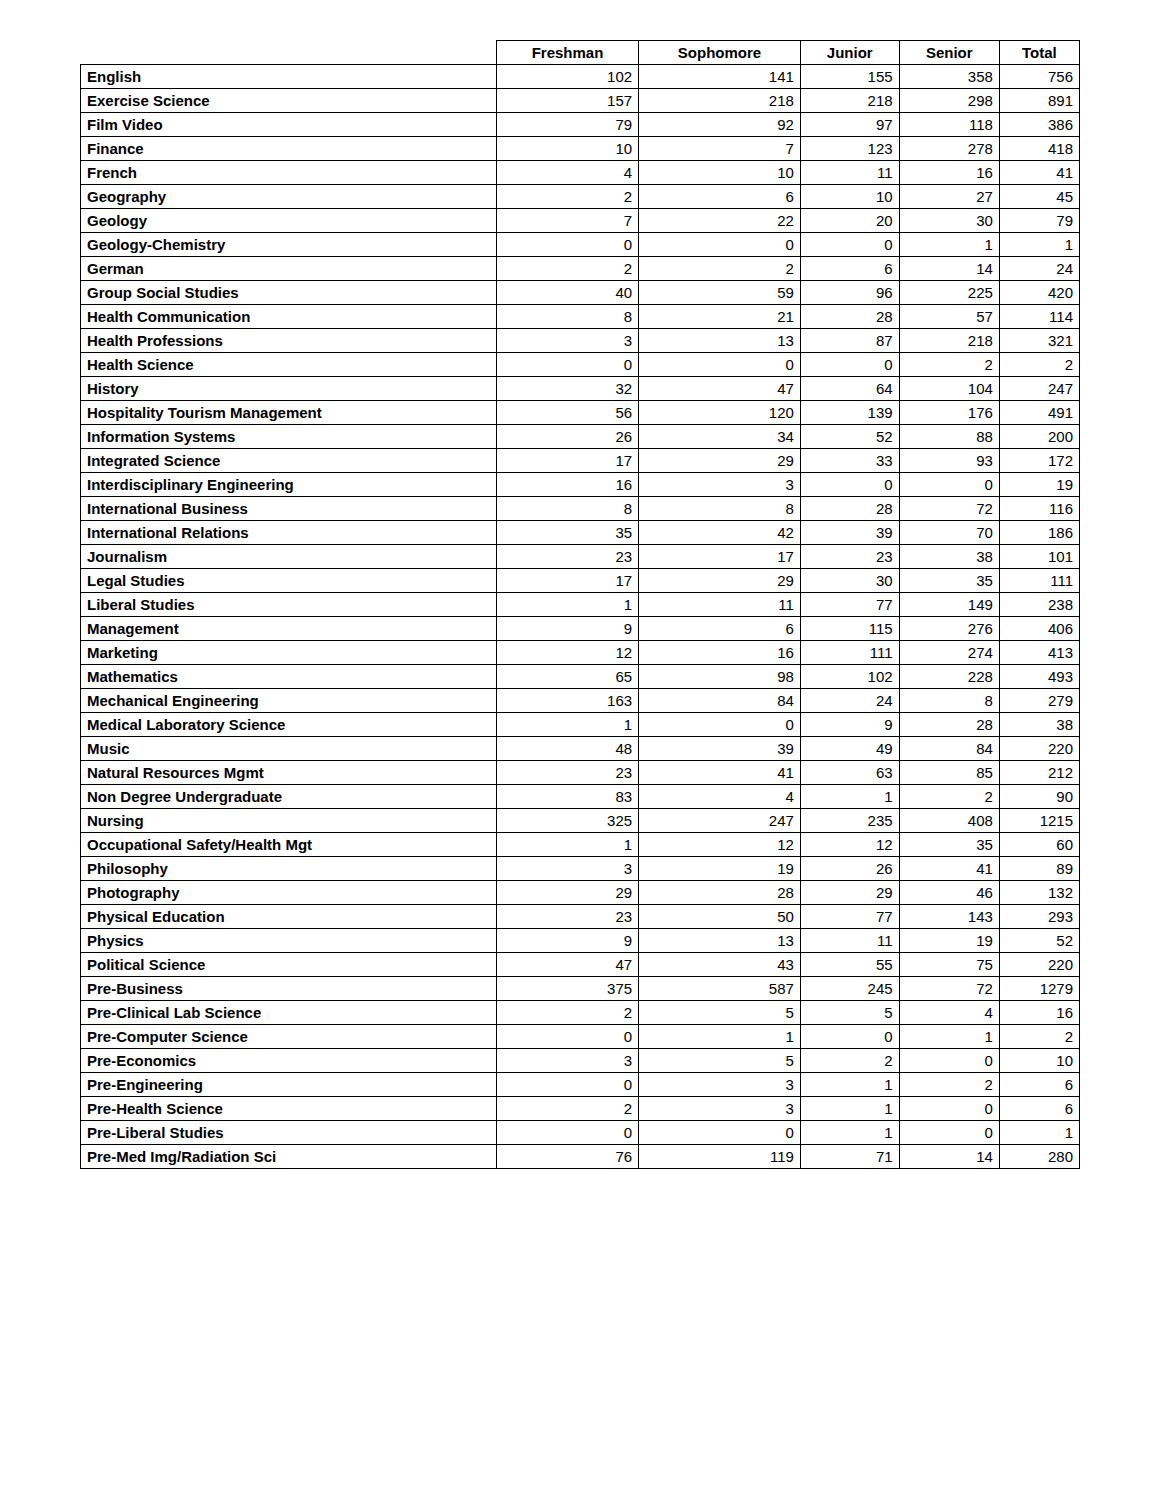Enrollment counts by major and class level
| | Freshman | Sophomore | Junior | Senior | Total |
| --- | --- | --- | --- | --- | --- |
| English | 102 | 141 | 155 | 358 | 756 |
| Exercise Science | 157 | 218 | 218 | 298 | 891 |
| Film Video | 79 | 92 | 97 | 118 | 386 |
| Finance | 10 | 7 | 123 | 278 | 418 |
| French | 4 | 10 | 11 | 16 | 41 |
| Geography | 2 | 6 | 10 | 27 | 45 |
| Geology | 7 | 22 | 20 | 30 | 79 |
| Geology-Chemistry | 0 | 0 | 0 | 1 | 1 |
| German | 2 | 2 | 6 | 14 | 24 |
| Group Social Studies | 40 | 59 | 96 | 225 | 420 |
| Health Communication | 8 | 21 | 28 | 57 | 114 |
| Health Professions | 3 | 13 | 87 | 218 | 321 |
| Health Science | 0 | 0 | 0 | 2 | 2 |
| History | 32 | 47 | 64 | 104 | 247 |
| Hospitality Tourism Management | 56 | 120 | 139 | 176 | 491 |
| Information Systems | 26 | 34 | 52 | 88 | 200 |
| Integrated Science | 17 | 29 | 33 | 93 | 172 |
| Interdisciplinary Engineering | 16 | 3 | 0 | 0 | 19 |
| International Business | 8 | 8 | 28 | 72 | 116 |
| International Relations | 35 | 42 | 39 | 70 | 186 |
| Journalism | 23 | 17 | 23 | 38 | 101 |
| Legal Studies | 17 | 29 | 30 | 35 | 111 |
| Liberal Studies | 1 | 11 | 77 | 149 | 238 |
| Management | 9 | 6 | 115 | 276 | 406 |
| Marketing | 12 | 16 | 111 | 274 | 413 |
| Mathematics | 65 | 98 | 102 | 228 | 493 |
| Mechanical Engineering | 163 | 84 | 24 | 8 | 279 |
| Medical Laboratory Science | 1 | 0 | 9 | 28 | 38 |
| Music | 48 | 39 | 49 | 84 | 220 |
| Natural Resources Mgmt | 23 | 41 | 63 | 85 | 212 |
| Non Degree Undergraduate | 83 | 4 | 1 | 2 | 90 |
| Nursing | 325 | 247 | 235 | 408 | 1215 |
| Occupational Safety/Health Mgt | 1 | 12 | 12 | 35 | 60 |
| Philosophy | 3 | 19 | 26 | 41 | 89 |
| Photography | 29 | 28 | 29 | 46 | 132 |
| Physical Education | 23 | 50 | 77 | 143 | 293 |
| Physics | 9 | 13 | 11 | 19 | 52 |
| Political Science | 47 | 43 | 55 | 75 | 220 |
| Pre-Business | 375 | 587 | 245 | 72 | 1279 |
| Pre-Clinical Lab Science | 2 | 5 | 5 | 4 | 16 |
| Pre-Computer Science | 0 | 1 | 0 | 1 | 2 |
| Pre-Economics | 3 | 5 | 2 | 0 | 10 |
| Pre-Engineering | 0 | 3 | 1 | 2 | 6 |
| Pre-Health Science | 2 | 3 | 1 | 0 | 6 |
| Pre-Liberal Studies | 0 | 0 | 1 | 0 | 1 |
| Pre-Med Img/Radiation Sci | 76 | 119 | 71 | 14 | 280 |